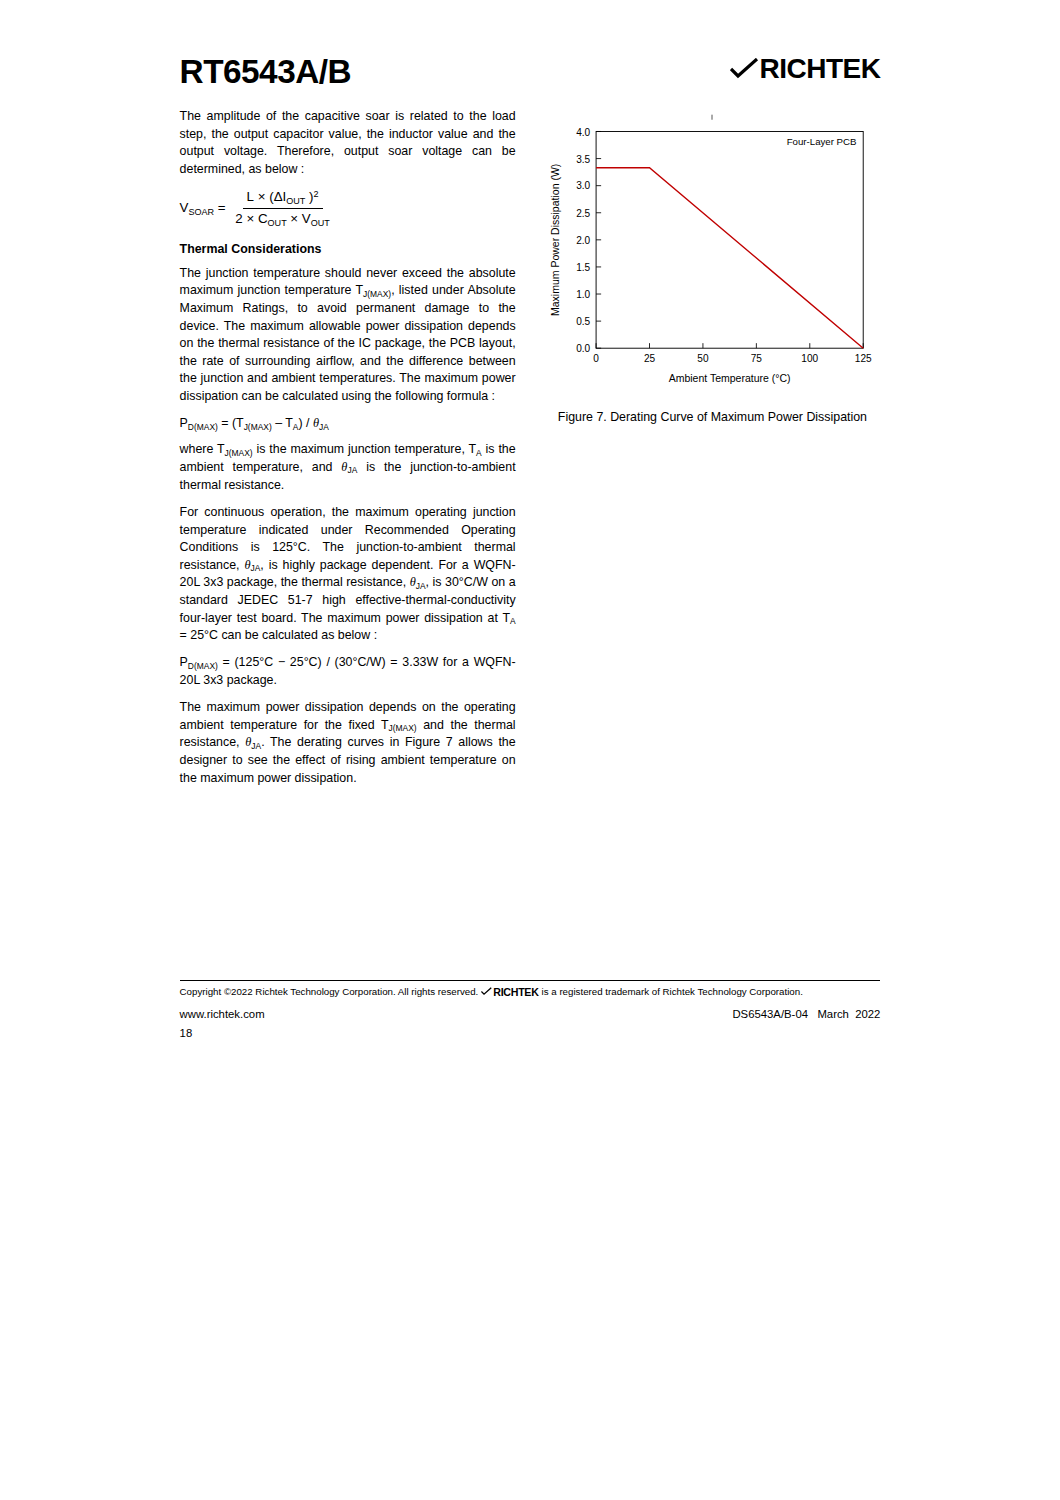RT6543A/B
RICHTEK
The amplitude of the capacitive soar is related to the load step, the output capacitor value, the inductor value and the output voltage. Therefore, output soar voltage can be determined, as below :
VSOAR = L × (ΔIOUT )2 2 × COUT × VOUT
Thermal Considerations
The junction temperature should never exceed the absolute maximum junction temperature TJ(MAX), listed under Absolute Maximum Ratings, to avoid permanent damage to the device. The maximum allowable power dissipation depends on the thermal resistance of the IC package, the PCB layout, the rate of surrounding airflow, and the difference between the junction and ambient temperatures. The maximum power dissipation can be calculated using the following formula :
PD(MAX) = (TJ(MAX) – TA) / θJA
where TJ(MAX) is the maximum junction temperature, TA is the ambient temperature, and θJA is the junction-to-ambient thermal resistance.
For continuous operation, the maximum operating junction temperature indicated under Recommended Operating Conditions is 125°C. The junction-to-ambient thermal resistance, θJA, is highly package dependent. For a WQFN-20L 3x3 package, the thermal resistance, θJA, is 30°C/W on a standard JEDEC 51-7 high effective-thermal-conductivity four-layer test board. The maximum power dissipation at TA = 25°C can be calculated as below :
PD(MAX) = (125°C − 25°C) / (30°C/W) = 3.33W for a WQFN-20L 3x3 package.
The maximum power dissipation depends on the operating ambient temperature for the fixed TJ(MAX) and the thermal resistance, θJA. The derating curves in Figure 7 allows the designer to see the effect of rising ambient temperature on the maximum power dissipation.
Maximum Power Dissipation (W) 4.0 3.5 3.0 2.5 2.0 1.5 1.0 0.5 0.0 0 25 50 75 100 125 Ambient Temperature (°C) Four-Layer PCB
Figure 7. Derating Curve of Maximum Power Dissipation
Copyright ©2022 Richtek Technology Corporation. All rights reserved. RICHTEK is a registered trademark of Richtek Technology Corporation.
www.richtek.com DS6543A/B-04 March 2022
18